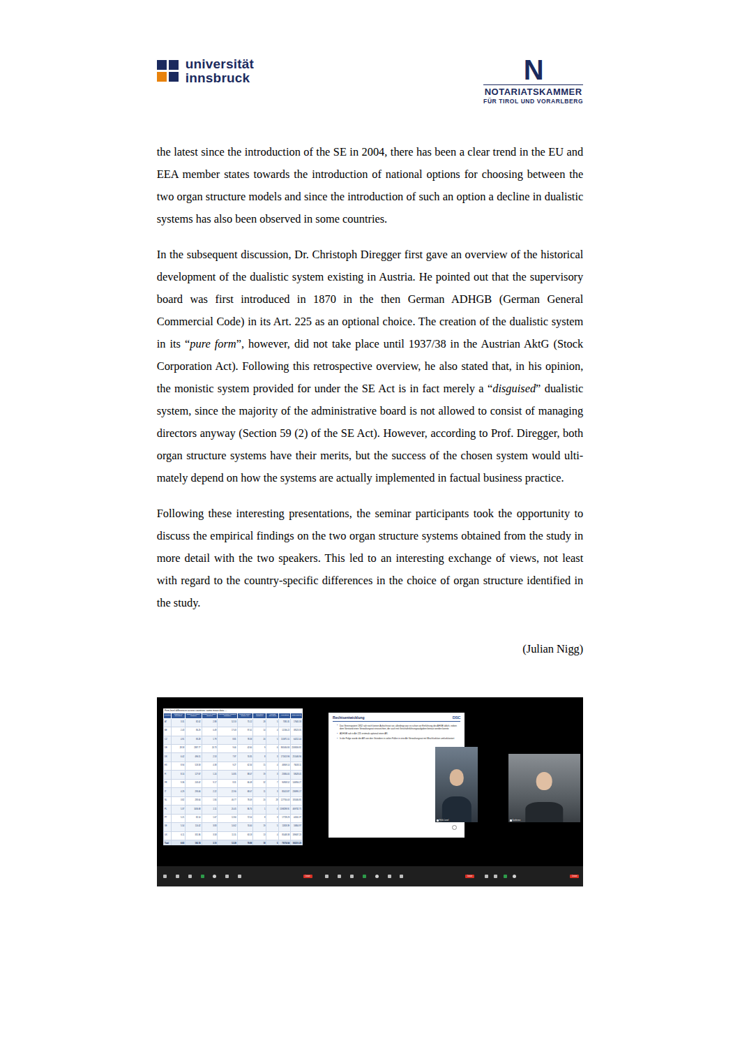universität
innsbruck
N
NOTARIATSKAMMER
FÜR TIROL UND VORARLBERG
the latest since the introduction of the SE in 2004, there has been a clear trend in the EU and EEA member states towards the introduction of national options for choosing between the two organ structure models and since the introduction of such an option a decline in dualistic systems has also been observed in some countries.
In the subsequent discussion, Dr. Christoph Diregger first gave an overview of the historical development of the dualistic system existing in Austria. He pointed out that the supervisory board was first introduced in 1870 in the then German ADHGB (German General Commercial Code) in its Art. 225 as an optional choice. The creation of the dualistic system in its “pure form”, however, did not take place until 1937/38 in the Austrian AktG (Stock Corporation Act). Following this retrospective overview, he also stated that, in his opinion, the monistic system provided for under the SE Act is in fact merely a “disguised” dualistic system, since the majority of the administrative board is not allowed to consist of managing directors anyway (Section 59 (2) of the SE Act). However, according to Prof. Diregger, both organ structure systems have their merits, but the success of the chosen system would ultimately depend on how the systems are actually implemented in factual business practice.
Following these interesting presentations, the seminar participants took the opportunity to discuss the empirical findings on the two organ structure systems obtained from the study in more detail with the two speakers. This led to an interesting exchange of views, not least with regard to the country-specific differences in the choice of organ structure identified in the study.
(Julian Nigg)
Firm-level differences across countries: some mean data …
| Country | Number of directors | Number of share-holders | Number of share-holders | Foreign share-holders (number) | Largest share-holder (%) | Directors (number) | Foreign directors | Operating | Total assets |
| --- | --- | --- | --- | --- | --- | --- | --- | --- | --- |
| AT | 3.31 | 82.02 | 2.88 | 52.53 | 75.12 | 28 | 5 | 7585.31 | 17645.58 |
| BE | 2.43 | 86.29 | 0.49 | 17.03 | 97.41 | 14 | 4 | 12136.22 | 38523.35 |
| CZ | 4.91 | 83.28 | 1.79 | 8.81 | 78.33 | 20 | 5 | 115871.51 | 64212.44 |
| DE | 28.58 | 2387.77 | 24.73 | 9.00 | 42.60 | 9 | 6 | 865034.84 | 2248456.82 |
| DK | 6.42 | 496.51 | 2.53 | 7.97 | 70.35 | 8 | 3 | 171613.96 | 251046.96 |
| ES | 8.94 | 518.58 | 4.38 | 9.27 | 62.34 | 15 | 4 | 46909.14 | 76033.11 |
| FI | 8.10 | 127.67 | 1.24 | 14.85 | 88.07 | 19 | 3 | 25834.05 | 58028.45 |
| FR | 9.36 | 243.42 | 9.17 | 8.31 | 66.48 | 32 | 7 | 90958.52 | 146956.27 |
| IT | 4.29 | 293.06 | 2.22 | 22.90 | 68.07 | 11 | 3 | 85013.87 | 236995.17 |
| NL | 3.82 | 283.64 | 1.84 | 46.77 | 78.49 | 20 | 28 | 127700.03 | 181630.85 |
| PL | 5.37 | 1636.68 | 2.11 | 20.45 | 86.70 | 1 | 0 | 1598298.91 | 469732.75 |
| PT | 5.21 | 82.14 | 1.67 | 12.84 | 72.54 | 8 | 3 | 17728.29 | 44161.37 |
| SE | 5.54 | 114.42 | 3.83 | 14.62 | 74.00 | 19 | 5 | 11818.39 | 16804.97 |
| UK | 6.11 | 331.86 | 3.58 | 11.55 | 63.18 | 13 | 4 | 85448.38 | 189637.23 |
| Total | 8.83 | 182.74 | 3.10 | 12.28 | 79.89 | 18 | 5 | 79174.94 | 182210.29 |
Leave
Rechtsentwicklung DSC
Das Vereinspatent 1852 sah noch keinen Aufsichtsrat vor, allerdings war es schon vor Einführung des AHGB üblich, neben dem Vorstand einen Verwaltungsrat einzurichten, der auch mit Geschäftsführungsaufgaben betraut werden konnte
ADHGB sah in Art 225 erstmals optional einen AR.
In der Folge wurde der AR von den Gründern in vielen Fällen in eine Art Verwaltungsrat mit Mischfunktion umfunktioniert
Hello Lionel
Leave
Konferenz
Leave